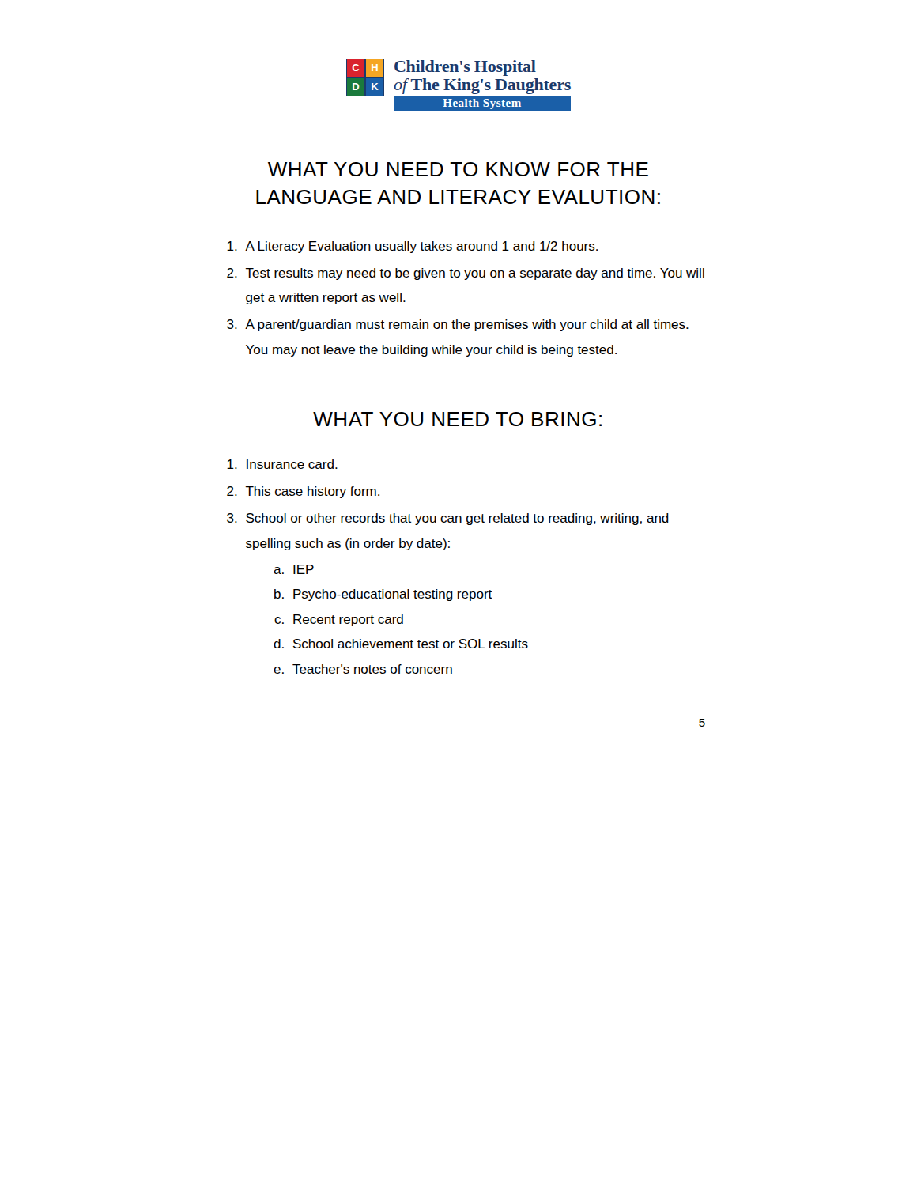C H D K
Children's Hospital
of The King's Daughters
Health System
WHAT YOU NEED TO KNOW FOR THE
LANGUAGE AND LITERACY EVALUTION:
A Literacy Evaluation usually takes around 1 and 1/2 hours.
Test results may need to be given to you on a separate day and time. You will get a written report as well.
A parent/guardian must remain on the premises with your child at all times. You may not leave the building while your child is being tested.
WHAT YOU NEED TO BRING:
Insurance card.
This case history form.
School or other records that you can get related to reading, writing, and spelling such as (in order by date):
IEP
Psycho-educational testing report
Recent report card
School achievement test or SOL results
Teacher's notes of concern
5